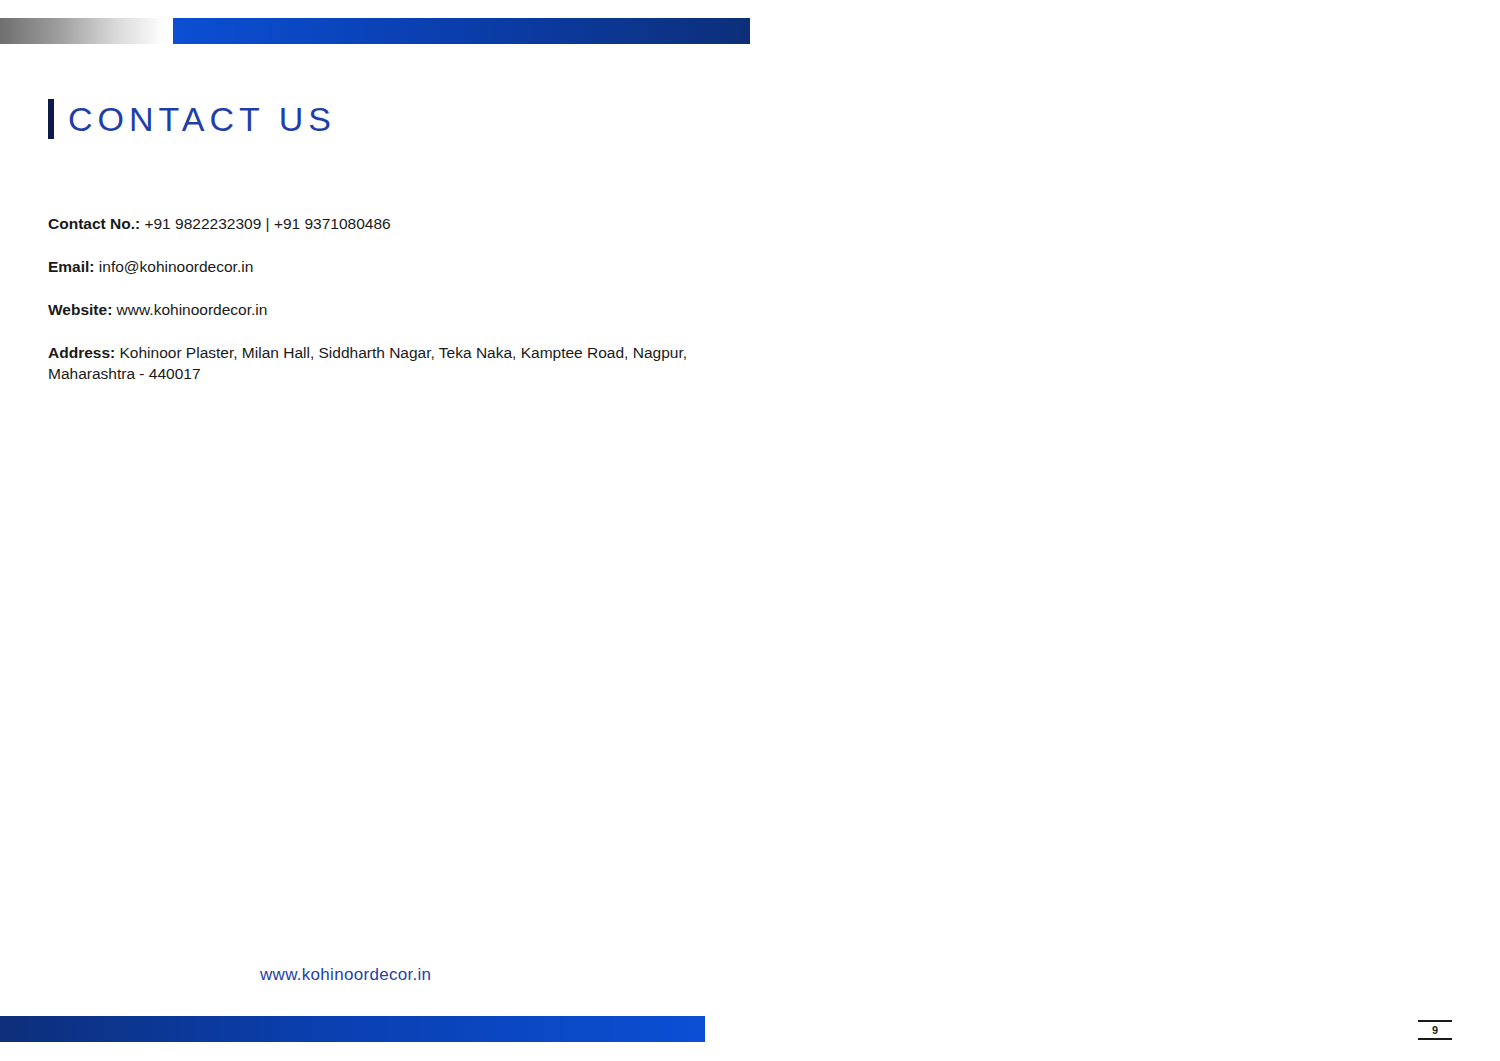CONTACT US
Contact No.: +91 9822232309 | +91 9371080486
Email: info@kohinoordecor.in
Website: www.kohinoordecor.in
Address: Kohinoor Plaster, Milan Hall, Siddharth Nagar, Teka Naka, Kamptee Road, Nagpur, Maharashtra - 440017
www.kohinoordecor.in
9